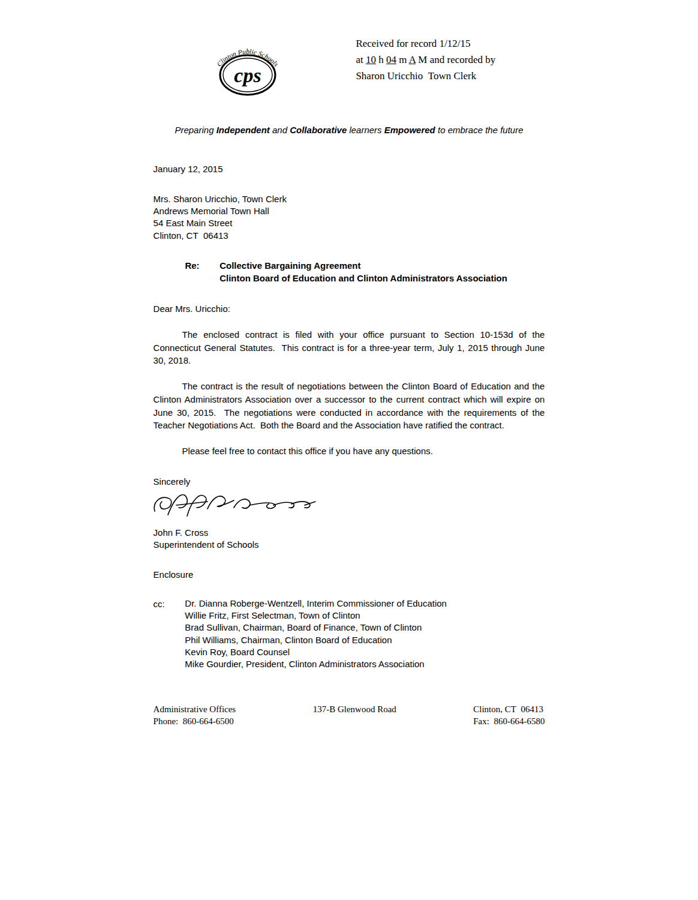cps Clinton Public Schools
Received for record 1/12/15
at 10 h 04 m A M and recorded by
Sharon Uricchio Town Clerk
Preparing Independent and Collaborative learners Empowered to embrace the future
January 12, 2015
Mrs. Sharon Uricchio, Town Clerk
Andrews Memorial Town Hall
54 East Main Street
Clinton, CT 06413
Re:
Collective Bargaining Agreement
Clinton Board of Education and Clinton Administrators Association
Dear Mrs. Uricchio:
The enclosed contract is filed with your office pursuant to Section 10-153d of the Connecticut General Statutes. This contract is for a three-year term, July 1, 2015 through June 30, 2018.
The contract is the result of negotiations between the Clinton Board of Education and the Clinton Administrators Association over a successor to the current contract which will expire on June 30, 2015. The negotiations were conducted in accordance with the requirements of the Teacher Negotiations Act. Both the Board and the Association have ratified the contract.
Please feel free to contact this office if you have any questions.
Sincerely
John F. Cross
Superintendent of Schools
Enclosure
cc:
Dr. Dianna Roberge-Wentzell, Interim Commissioner of Education
Willie Fritz, First Selectman, Town of Clinton
Brad Sullivan, Chairman, Board of Finance, Town of Clinton
Phil Williams, Chairman, Clinton Board of Education
Kevin Roy, Board Counsel
Mike Gourdier, President, Clinton Administrators Association
Administrative Offices
Phone: 860-664-6500
137-B Glenwood Road
Clinton, CT 06413
Fax: 860-664-6580